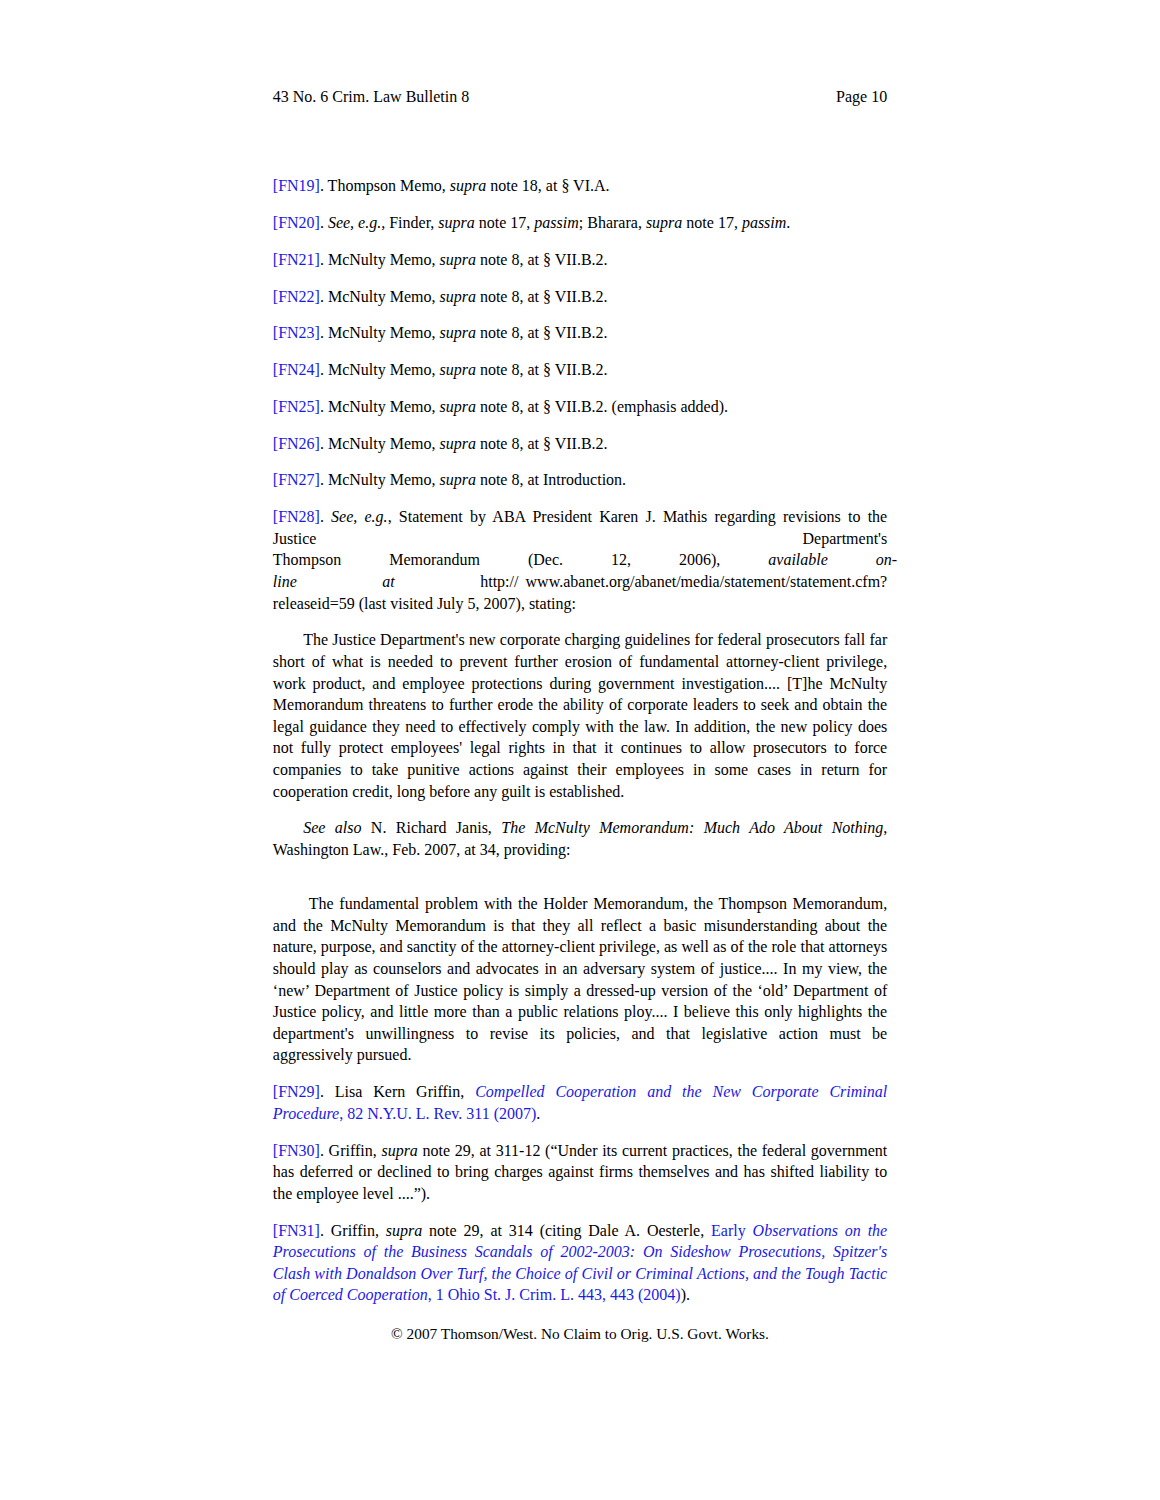43 No. 6 Crim. Law Bulletin 8 Page 10
[FN19]. Thompson Memo, supra note 18, at § VI.A.
[FN20]. See, e.g., Finder, supra note 17, passim; Bharara, supra note 17, passim.
[FN21]. McNulty Memo, supra note 8, at § VII.B.2.
[FN22]. McNulty Memo, supra note 8, at § VII.B.2.
[FN23]. McNulty Memo, supra note 8, at § VII.B.2.
[FN24]. McNulty Memo, supra note 8, at § VII.B.2.
[FN25]. McNulty Memo, supra note 8, at § VII.B.2. (emphasis added).
[FN26]. McNulty Memo, supra note 8, at § VII.B.2.
[FN27]. McNulty Memo, supra note 8, at Introduction.
[FN28]. See, e.g., Statement by ABA President Karen J. Mathis regarding revisions to the Justice Department's Thompson Memorandum (Dec. 12, 2006), available on-line at http:// www.abanet.org/abanet/media/statement/statement.cfm?releaseid=59 (last visited July 5, 2007), stating:
The Justice Department's new corporate charging guidelines for federal prosecutors fall far short of what is needed to prevent further erosion of fundamental attorney-client privilege, work product, and employee protections during government investigation.... [T]he McNulty Memorandum threatens to further erode the ability of corporate leaders to seek and obtain the legal guidance they need to effectively comply with the law. In addition, the new policy does not fully protect employees' legal rights in that it continues to allow prosecutors to force companies to take punitive actions against their employees in some cases in return for cooperation credit, long before any guilt is established.
See also N. Richard Janis, The McNulty Memorandum: Much Ado About Nothing, Washington Law., Feb. 2007, at 34, providing:
The fundamental problem with the Holder Memorandum, the Thompson Memorandum, and the McNulty Memorandum is that they all reflect a basic misunderstanding about the nature, purpose, and sanctity of the attorney-client privilege, as well as of the role that attorneys should play as counselors and advocates in an adversary system of justice.... In my view, the ‘new’ Department of Justice policy is simply a dressed-up version of the ‘old’ Department of Justice policy, and little more than a public relations ploy.... I believe this only highlights the department's unwillingness to revise its policies, and that legislative action must be aggressively pursued.
[FN29]. Lisa Kern Griffin, Compelled Cooperation and the New Corporate Criminal Procedure, 82 N.Y.U. L. Rev. 311 (2007).
[FN30]. Griffin, supra note 29, at 311-12 (“Under its current practices, the federal government has deferred or declined to bring charges against firms themselves and has shifted liability to the employee level ....”).
[FN31]. Griffin, supra note 29, at 314 (citing Dale A. Oesterle, Early Observations on the Prosecutions of the Business Scandals of 2002-2003: On Sideshow Prosecutions, Spitzer's Clash with Donaldson Over Turf, the Choice of Civil or Criminal Actions, and the Tough Tactic of Coerced Cooperation, 1 Ohio St. J. Crim. L. 443, 443 (2004)).
© 2007 Thomson/West. No Claim to Orig. U.S. Govt. Works.